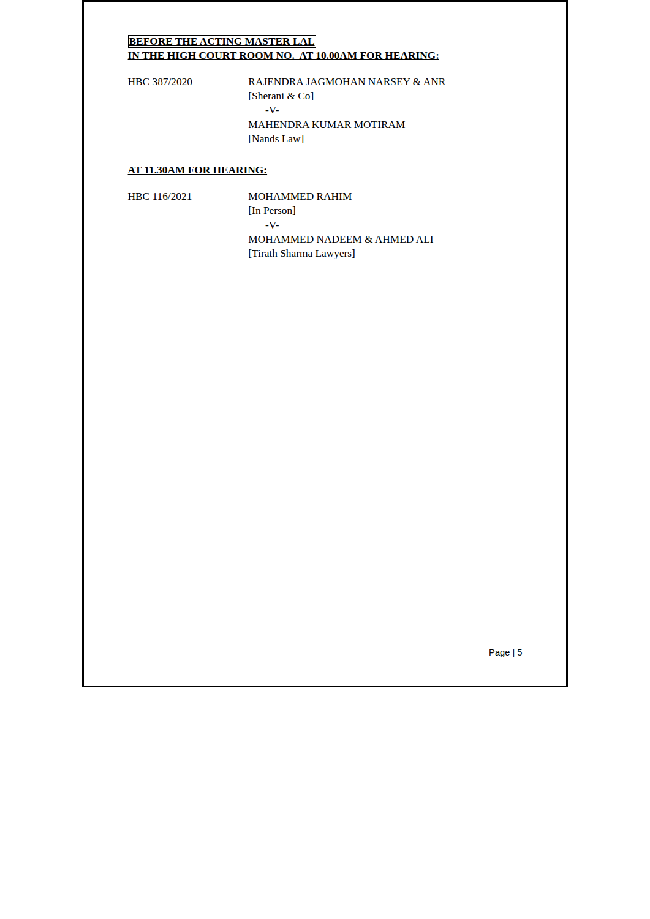BEFORE THE ACTING MASTER LAL
IN THE HIGH COURT ROOM NO. AT 10.00AM FOR HEARING:
| HBC 387/2020 | RAJENDRA JAGMOHAN NARSEY & ANR [Sherani & Co] -V- MAHENDRA KUMAR MOTIRAM [Nands Law] |
AT 11.30AM FOR HEARING:
| HBC 116/2021 | MOHAMMED RAHIM [In Person] -V- MOHAMMED NADEEM & AHMED ALI [Tirath Sharma Lawyers] |
Page | 5